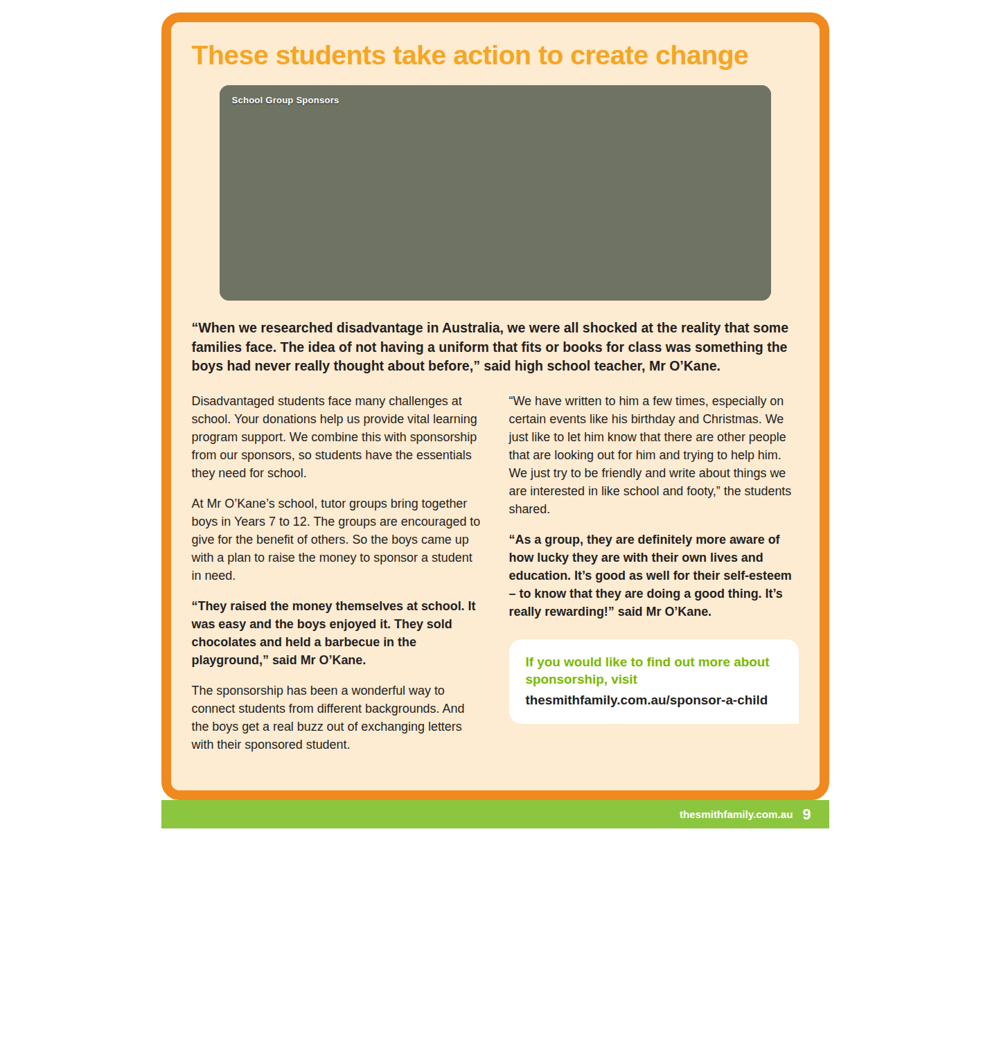These students take action to create change
School Group Sponsors
“When we researched disadvantage in Australia, we were all shocked at the reality that some families face. The idea of not having a uniform that fits or books for class was something the boys had never really thought about before,” said high school teacher, Mr O’Kane.
Disadvantaged students face many challenges at school. Your donations help us provide vital learning program support. We combine this with sponsorship from our sponsors, so students have the essentials they need for school.
At Mr O’Kane’s school, tutor groups bring together boys in Years 7 to 12. The groups are encouraged to give for the benefit of others. So the boys came up with a plan to raise the money to sponsor a student in need.
“They raised the money themselves at school. It was easy and the boys enjoyed it. They sold chocolates and held a barbecue in the playground,” said Mr O’Kane.
The sponsorship has been a wonderful way to connect students from different backgrounds. And the boys get a real buzz out of exchanging letters with their sponsored student.
“We have written to him a few times, especially on certain events like his birthday and Christmas. We just like to let him know that there are other people that are looking out for him and trying to help him. We just try to be friendly and write about things we are interested in like school and footy,” the students shared.
“As a group, they are definitely more aware of how lucky they are with their own lives and education. It’s good as well for their self-esteem – to know that they are doing a good thing. It’s really rewarding!” said Mr O’Kane.
If you would like to find out more about sponsorship, visit
thesmithfamily.com.au/sponsor-a-child
thesmithfamily.com.au 9